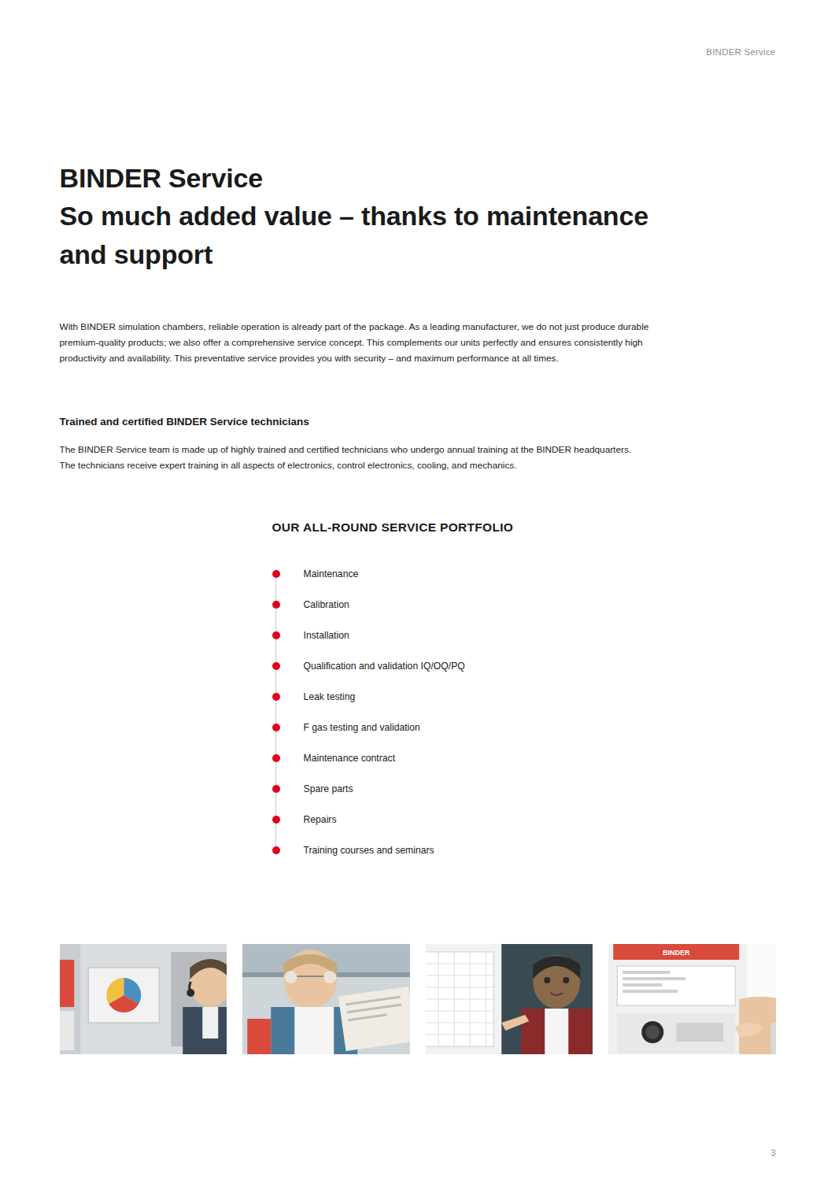BINDER Service
BINDER Service
So much added value – thanks to maintenance
and support
With BINDER simulation chambers, reliable operation is already part of the package. As a leading manufacturer, we do not just produce durable premium-quality products; we also offer a comprehensive service concept. This complements our units perfectly and ensures consistently high productivity and availability. This preventative service provides you with security – and maximum performance at all times.
Trained and certified BINDER Service technicians
The BINDER Service team is made up of highly trained and certified technicians who undergo annual training at the BINDER headquarters.
The technicians receive expert training in all aspects of electronics, control electronics, cooling, and mechanics.
OUR ALL-ROUND SERVICE PORTFOLIO
Maintenance
Calibration
Installation
Qualification and validation IQ/OQ/PQ
Leak testing
F gas testing and validation
Maintenance contract
Spare parts
Repairs
Training courses and seminars
BINDER
3